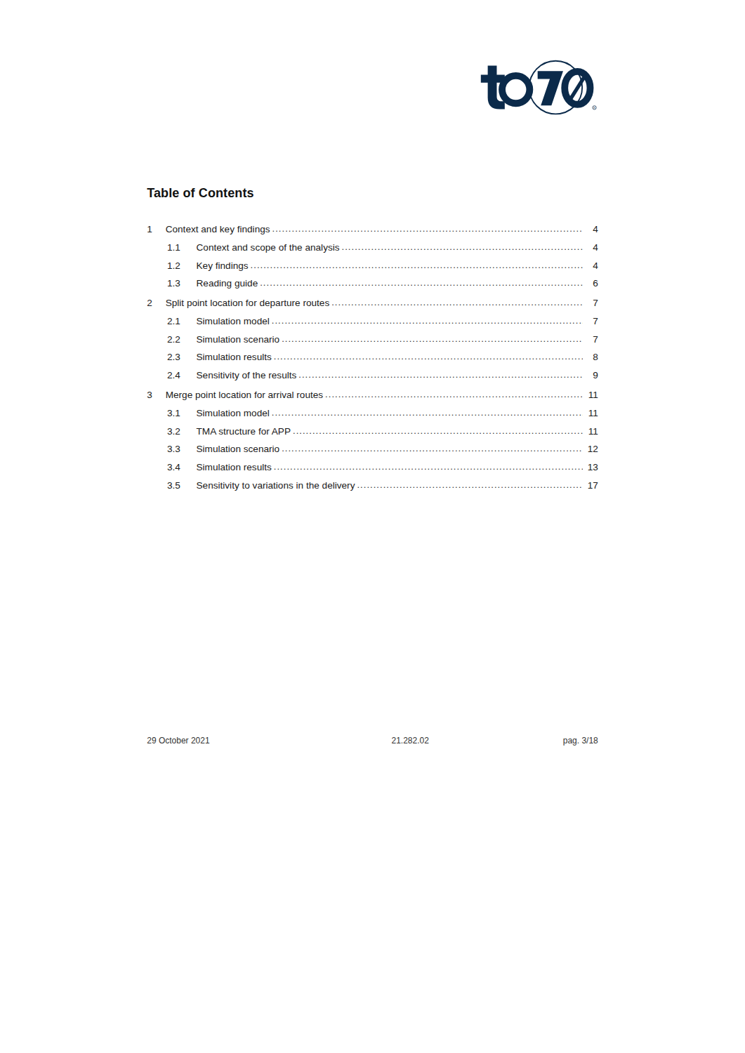to70 R
Table of Contents
1 Context and key findings 4
1.1 Context and scope of the analysis 4
1.2 Key findings 4
1.3 Reading guide 6
2 Split point location for departure routes 7
2.1 Simulation model 7
2.2 Simulation scenario 7
2.3 Simulation results 8
2.4 Sensitivity of the results 9
3 Merge point location for arrival routes 11
3.1 Simulation model 11
3.2 TMA structure for APP 11
3.3 Simulation scenario 12
3.4 Simulation results 13
3.5 Sensitivity to variations in the delivery 17
29 October 2021
21.282.02
pag. 3/18